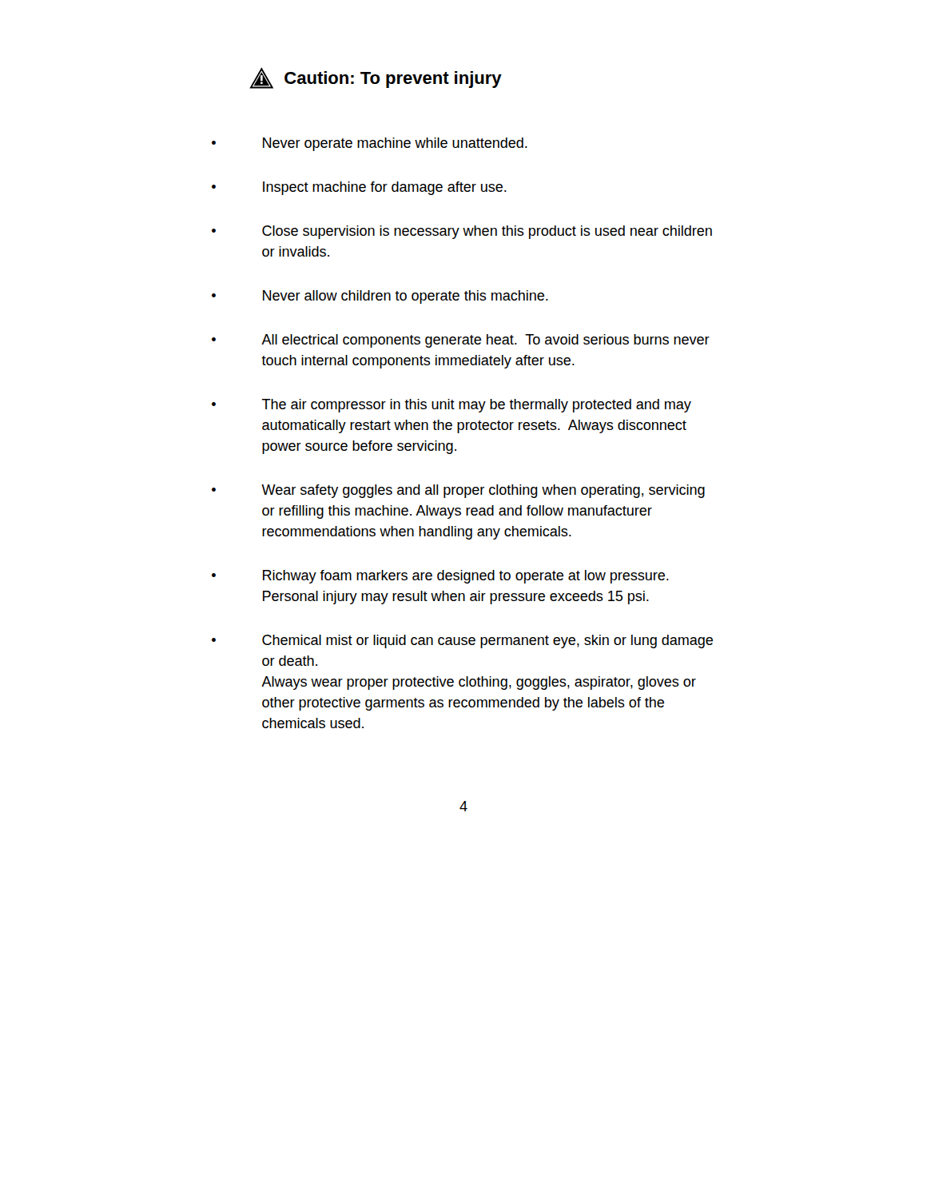Caution: To prevent injury
Never operate machine while unattended.
Inspect machine for damage after use.
Close supervision is necessary when this product is used near children or invalids.
Never allow children to operate this machine.
All electrical components generate heat. To avoid serious burns never touch internal components immediately after use.
The air compressor in this unit may be thermally protected and may automatically restart when the protector resets. Always disconnect power source before servicing.
Wear safety goggles and all proper clothing when operating, servicing or refilling this machine. Always read and follow manufacturer recommendations when handling any chemicals.
Richway foam markers are designed to operate at low pressure. Personal injury may result when air pressure exceeds 15 psi.
Chemical mist or liquid can cause permanent eye, skin or lung damage or death.
Always wear proper protective clothing, goggles, aspirator, gloves or other protective garments as recommended by the labels of the chemicals used.
4